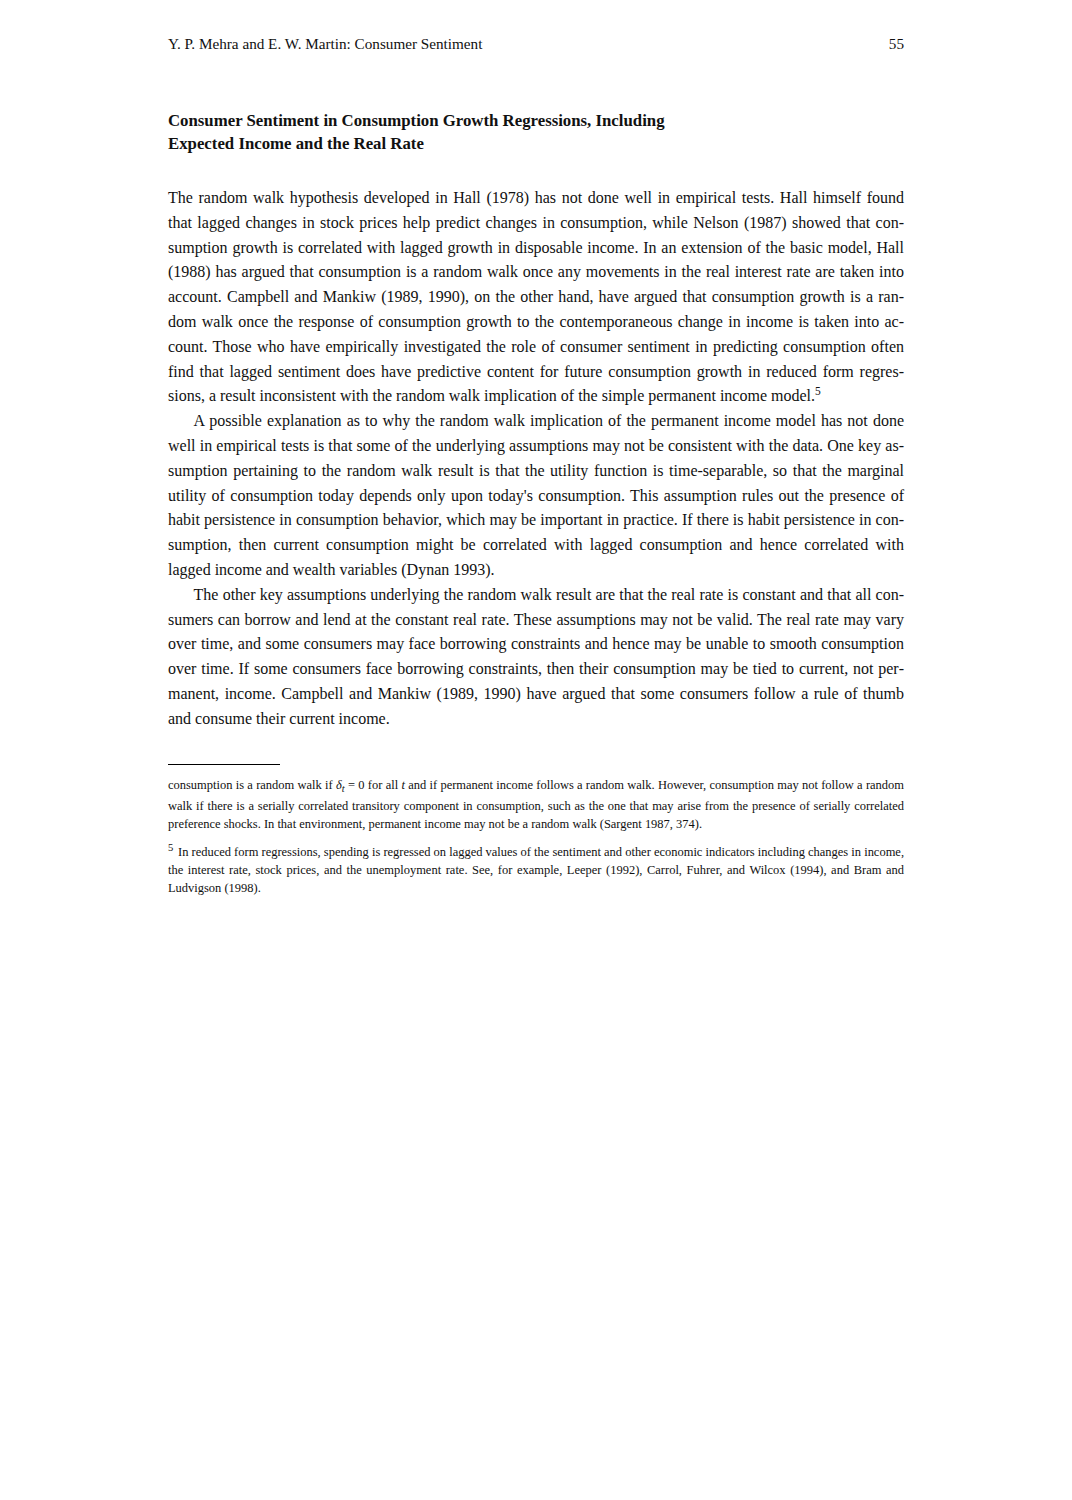Y. P. Mehra and E. W. Martin: Consumer Sentiment 55
Consumer Sentiment in Consumption Growth Regressions, Including Expected Income and the Real Rate
The random walk hypothesis developed in Hall (1978) has not done well in empirical tests. Hall himself found that lagged changes in stock prices help predict changes in consumption, while Nelson (1987) showed that consumption growth is correlated with lagged growth in disposable income. In an extension of the basic model, Hall (1988) has argued that consumption is a random walk once any movements in the real interest rate are taken into account. Campbell and Mankiw (1989, 1990), on the other hand, have argued that consumption growth is a random walk once the response of consumption growth to the contemporaneous change in income is taken into account. Those who have empirically investigated the role of consumer sentiment in predicting consumption often find that lagged sentiment does have predictive content for future consumption growth in reduced form regressions, a result inconsistent with the random walk implication of the simple permanent income model.5
A possible explanation as to why the random walk implication of the permanent income model has not done well in empirical tests is that some of the underlying assumptions may not be consistent with the data. One key assumption pertaining to the random walk result is that the utility function is time-separable, so that the marginal utility of consumption today depends only upon today's consumption. This assumption rules out the presence of habit persistence in consumption behavior, which may be important in practice. If there is habit persistence in consumption, then current consumption might be correlated with lagged consumption and hence correlated with lagged income and wealth variables (Dynan 1993).
The other key assumptions underlying the random walk result are that the real rate is constant and that all consumers can borrow and lend at the constant real rate. These assumptions may not be valid. The real rate may vary over time, and some consumers may face borrowing constraints and hence may be unable to smooth consumption over time. If some consumers face borrowing constraints, then their consumption may be tied to current, not permanent, income. Campbell and Mankiw (1989, 1990) have argued that some consumers follow a rule of thumb and consume their current income.
consumption is a random walk if δt = 0 for all t and if permanent income follows a random walk. However, consumption may not follow a random walk if there is a serially correlated transitory component in consumption, such as the one that may arise from the presence of serially correlated preference shocks. In that environment, permanent income may not be a random walk (Sargent 1987, 374).
5 In reduced form regressions, spending is regressed on lagged values of the sentiment and other economic indicators including changes in income, the interest rate, stock prices, and the unemployment rate. See, for example, Leeper (1992), Carrol, Fuhrer, and Wilcox (1994), and Bram and Ludvigson (1998).